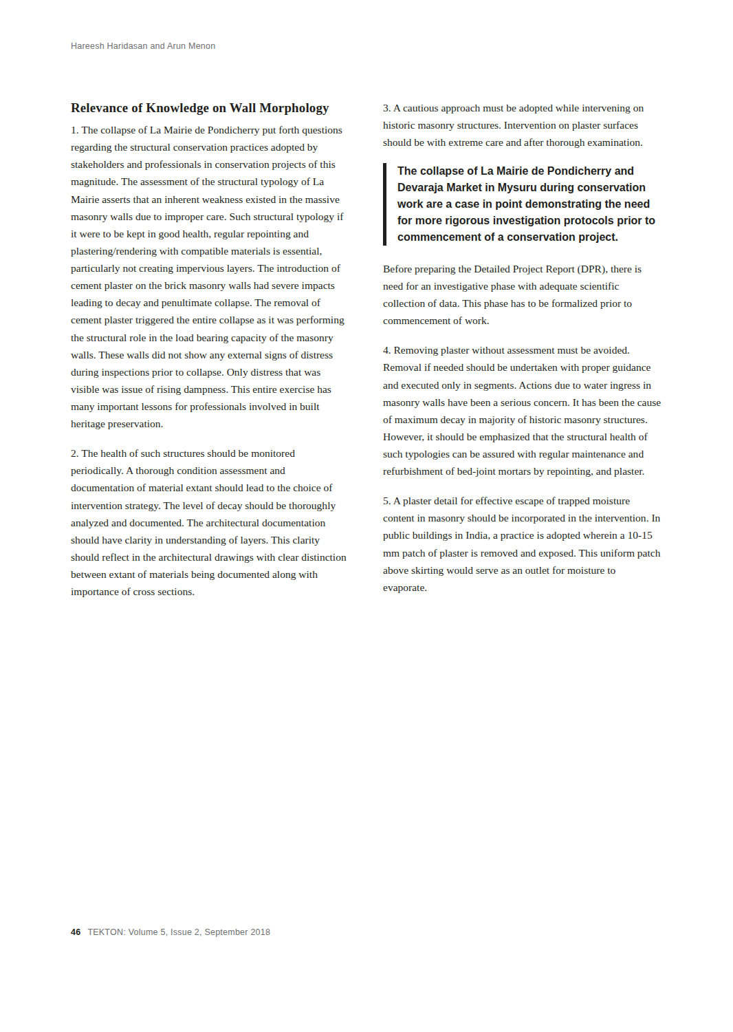Hareesh Haridasan and Arun Menon
Relevance of Knowledge on Wall Morphology
1. The collapse of La Mairie de Pondicherry put forth questions regarding the structural conservation practices adopted by stakeholders and professionals in conservation projects of this magnitude. The assessment of the structural typology of La Mairie asserts that an inherent weakness existed in the massive masonry walls due to improper care. Such structural typology if it were to be kept in good health, regular repointing and plastering/rendering with compatible materials is essential, particularly not creating impervious layers. The introduction of cement plaster on the brick masonry walls had severe impacts leading to decay and penultimate collapse. The removal of cement plaster triggered the entire collapse as it was performing the structural role in the load bearing capacity of the masonry walls. These walls did not show any external signs of distress during inspections prior to collapse. Only distress that was visible was issue of rising dampness. This entire exercise has many important lessons for professionals involved in built heritage preservation.
2. The health of such structures should be monitored periodically. A thorough condition assessment and documentation of material extant should lead to the choice of intervention strategy. The level of decay should be thoroughly analyzed and documented. The architectural documentation should have clarity in understanding of layers. This clarity should reflect in the architectural drawings with clear distinction between extant of materials being documented along with importance of cross sections.
3. A cautious approach must be adopted while intervening on historic masonry structures. Intervention on plaster surfaces should be with extreme care and after thorough examination.
The collapse of La Mairie de Pondicherry and Devaraja Market in Mysuru during conservation work are a case in point demonstrating the need for more rigorous investigation protocols prior to commencement of a conservation project.
Before preparing the Detailed Project Report (DPR), there is need for an investigative phase with adequate scientific collection of data. This phase has to be formalized prior to commencement of work.
4. Removing plaster without assessment must be avoided. Removal if needed should be undertaken with proper guidance and executed only in segments. Actions due to water ingress in masonry walls have been a serious concern. It has been the cause of maximum decay in majority of historic masonry structures. However, it should be emphasized that the structural health of such typologies can be assured with regular maintenance and refurbishment of bed-joint mortars by repointing, and plaster.
5. A plaster detail for effective escape of trapped moisture content in masonry should be incorporated in the intervention. In public buildings in India, a practice is adopted wherein a 10-15 mm patch of plaster is removed and exposed. This uniform patch above skirting would serve as an outlet for moisture to evaporate.
46 TEKTON: Volume 5, Issue 2, September 2018